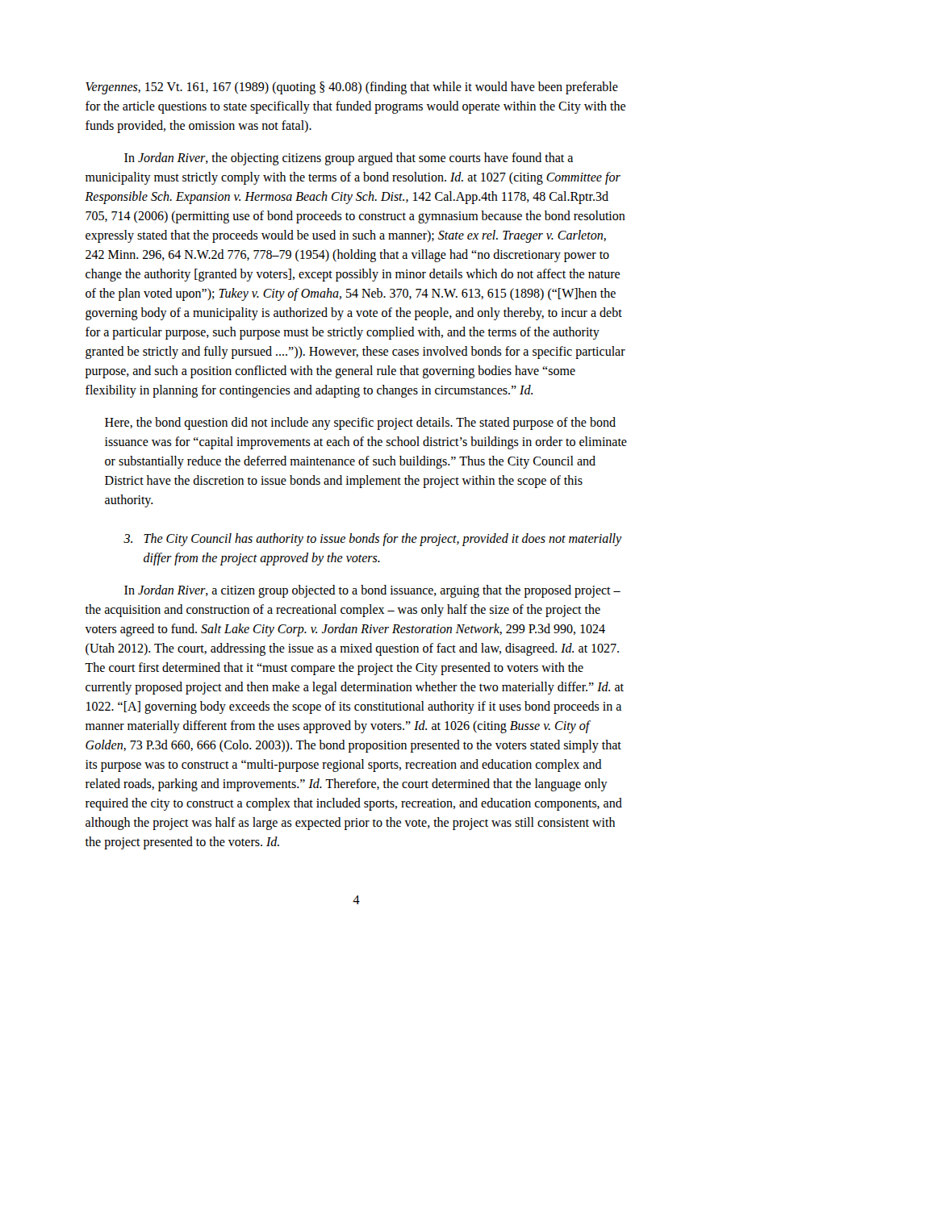Vergennes, 152 Vt. 161, 167 (1989) (quoting § 40.08) (finding that while it would have been preferable for the article questions to state specifically that funded programs would operate within the City with the funds provided, the omission was not fatal).
In Jordan River, the objecting citizens group argued that some courts have found that a municipality must strictly comply with the terms of a bond resolution. Id. at 1027 (citing Committee for Responsible Sch. Expansion v. Hermosa Beach City Sch. Dist., 142 Cal.App.4th 1178, 48 Cal.Rptr.3d 705, 714 (2006) (permitting use of bond proceeds to construct a gymnasium because the bond resolution expressly stated that the proceeds would be used in such a manner); State ex rel. Traeger v. Carleton, 242 Minn. 296, 64 N.W.2d 776, 778–79 (1954) (holding that a village had “no discretionary power to change the authority [granted by voters], except possibly in minor details which do not affect the nature of the plan voted upon”); Tukey v. City of Omaha, 54 Neb. 370, 74 N.W. 613, 615 (1898) (“[W]hen the governing body of a municipality is authorized by a vote of the people, and only thereby, to incur a debt for a particular purpose, such purpose must be strictly complied with, and the terms of the authority granted be strictly and fully pursued ....”)). However, these cases involved bonds for a specific particular purpose, and such a position conflicted with the general rule that governing bodies have “some flexibility in planning for contingencies and adapting to changes in circumstances.” Id.
Here, the bond question did not include any specific project details. The stated purpose of the bond issuance was for “capital improvements at each of the school district’s buildings in order to eliminate or substantially reduce the deferred maintenance of such buildings.” Thus the City Council and District have the discretion to issue bonds and implement the project within the scope of this authority.
3. The City Council has authority to issue bonds for the project, provided it does not materially differ from the project approved by the voters.
In Jordan River, a citizen group objected to a bond issuance, arguing that the proposed project – the acquisition and construction of a recreational complex – was only half the size of the project the voters agreed to fund. Salt Lake City Corp. v. Jordan River Restoration Network, 299 P.3d 990, 1024 (Utah 2012). The court, addressing the issue as a mixed question of fact and law, disagreed. Id. at 1027. The court first determined that it “must compare the project the City presented to voters with the currently proposed project and then make a legal determination whether the two materially differ.” Id. at 1022. “[A] governing body exceeds the scope of its constitutional authority if it uses bond proceeds in a manner materially different from the uses approved by voters.” Id. at 1026 (citing Busse v. City of Golden, 73 P.3d 660, 666 (Colo. 2003)). The bond proposition presented to the voters stated simply that its purpose was to construct a “multi-purpose regional sports, recreation and education complex and related roads, parking and improvements.” Id. Therefore, the court determined that the language only required the city to construct a complex that included sports, recreation, and education components, and although the project was half as large as expected prior to the vote, the project was still consistent with the project presented to the voters. Id.
4